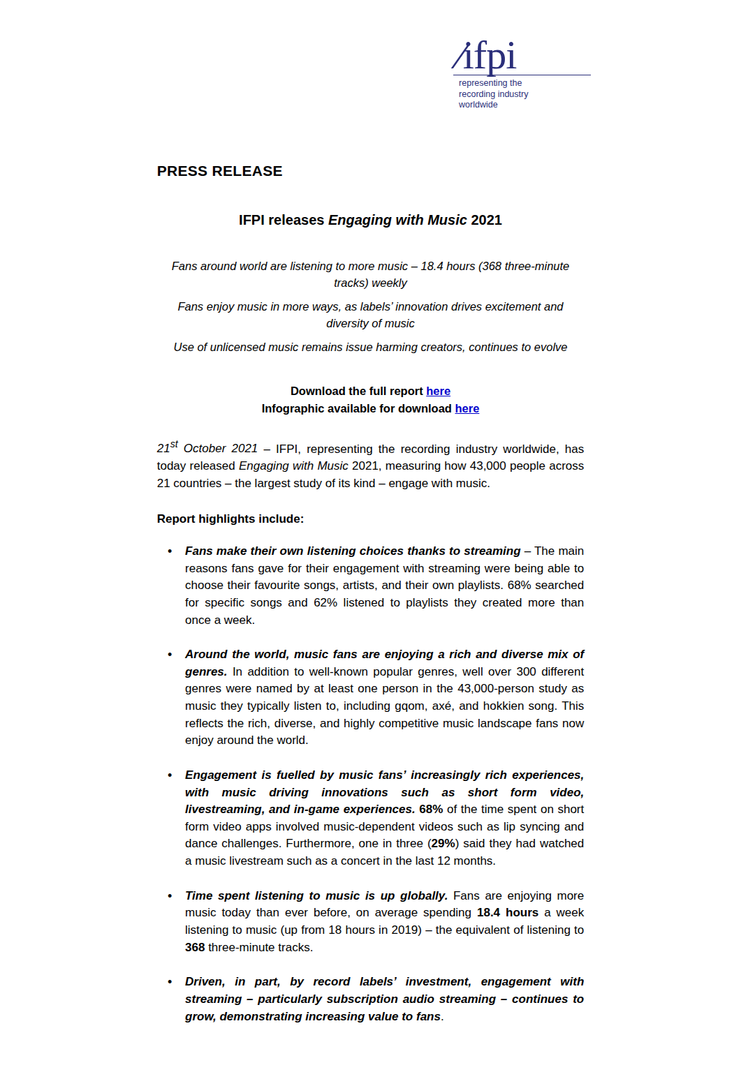⁄ifpi
representing the
recording industry
worldwide
PRESS RELEASE
IFPI releases Engaging with Music 2021
Fans around world are listening to more music – 18.4 hours (368 three-minute tracks) weekly
Fans enjoy music in more ways, as labels’ innovation drives excitement and diversity of music
Use of unlicensed music remains issue harming creators, continues to evolve
Download the full report here
Infographic available for download here
21st October 2021 – IFPI, representing the recording industry worldwide, has today released Engaging with Music 2021, measuring how 43,000 people across 21 countries – the largest study of its kind – engage with music.
Report highlights include:
Fans make their own listening choices thanks to streaming – The main reasons fans gave for their engagement with streaming were being able to choose their favourite songs, artists, and their own playlists. 68% searched for specific songs and 62% listened to playlists they created more than once a week.
Around the world, music fans are enjoying a rich and diverse mix of genres. In addition to well-known popular genres, well over 300 different genres were named by at least one person in the 43,000-person study as music they typically listen to, including gqom, axé, and hokkien song. This reflects the rich, diverse, and highly competitive music landscape fans now enjoy around the world.
Engagement is fuelled by music fans’ increasingly rich experiences, with music driving innovations such as short form video, livestreaming, and in-game experiences. 68% of the time spent on short form video apps involved music-dependent videos such as lip syncing and dance challenges. Furthermore, one in three (29%) said they had watched a music livestream such as a concert in the last 12 months.
Time spent listening to music is up globally. Fans are enjoying more music today than ever before, on average spending 18.4 hours a week listening to music (up from 18 hours in 2019) – the equivalent of listening to 368 three-minute tracks.
Driven, in part, by record labels’ investment, engagement with streaming – particularly subscription audio streaming – continues to grow, demonstrating increasing value to fans.